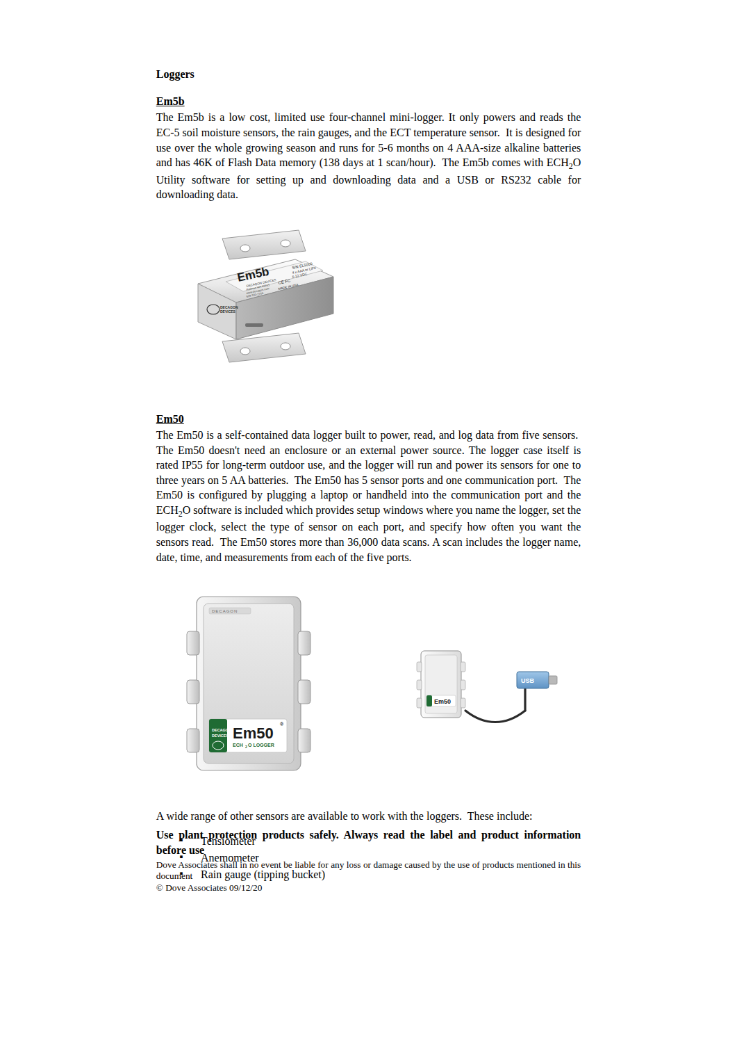Loggers
Em5b
The Em5b is a low cost, limited use four-channel mini-logger. It only powers and reads the EC-5 soil moisture sensors, the rain gauges, and the ECT temperature sensor. It is designed for use over the whole growing season and runs for 5-6 months on 4 AAA-size alkaline batteries and has 46K of Flash Data memory (138 days at 1 scan/hour). The Em5b comes with ECH2O Utility software for setting up and downloading data and a USB or RS232 cable for downloading data.
Em5b S/N EL5000 4 x AAA or LiPo 6-12 VDC DECAGON DEVICES Pullman WA 99163 www.decagon.com 509-332-2756 CE FC MADE IN USA DECAGON DEVICES
Em50
The Em50 is a self-contained data logger built to power, read, and log data from five sensors. The Em50 doesn't need an enclosure or an external power source. The logger case itself is rated IP55 for long-term outdoor use, and the logger will run and power its sensors for one to three years on 5 AA batteries. The Em50 has 5 sensor ports and one communication port. The Em50 is configured by plugging a laptop or handheld into the communication port and the ECH2O software is included which provides setup windows where you name the logger, set the logger clock, select the type of sensor on each port, and specify how often you want the sensors read. The Em50 stores more than 36,000 data scans. A scan includes the logger name, date, time, and measurements from each of the five ports.
DECAGON DECAGON DEVICES Em50 ECH 2 O LOGGER ®
Em50 USB
A wide range of other sensors are available to work with the loggers. These include:
Tensiometer
Anemometer
Rain gauge (tipping bucket)
Use plant protection products safely. Always read the label and product information before use
Dove Associates shall in no event be liable for any loss or damage caused by the use of products mentioned in this document
© Dove Associates 09/12/20